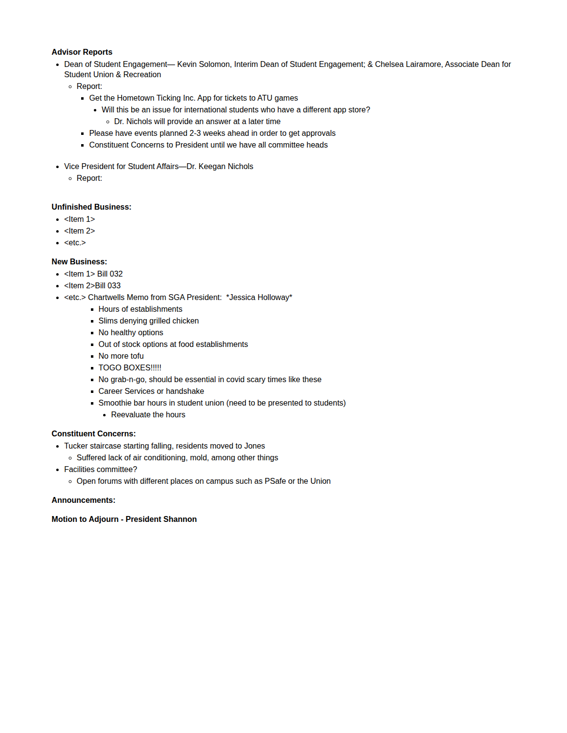Advisor Reports
Dean of Student Engagement— Kevin Solomon, Interim Dean of Student Engagement; & Chelsea Lairamore, Associate Dean for Student Union & Recreation
Report:
Get the Hometown Ticking Inc. App for tickets to ATU games
Will this be an issue for international students who have a different app store?
Dr. Nichols will provide an answer at a later time
Please have events planned 2-3 weeks ahead in order to get approvals
Constituent Concerns to President until we have all committee heads
Vice President for Student Affairs—Dr. Keegan Nichols
Report:
Unfinished Business:
<Item 1>
<Item 2>
<etc.>
New Business:
<Item 1> Bill 032
<Item 2>Bill 033
<etc.> Chartwells Memo from SGA President: *Jessica Holloway*
Hours of establishments
Slims denying grilled chicken
No healthy options
Out of stock options at food establishments
No more tofu
TOGO BOXES!!!!!
No grab-n-go, should be essential in covid scary times like these
Career Services or handshake
Smoothie bar hours in student union (need to be presented to students)
Reevaluate the hours
Constituent Concerns:
Tucker staircase starting falling, residents moved to Jones
Suffered lack of air conditioning, mold, among other things
Facilities committee?
Open forums with different places on campus such as PSafe or the Union
Announcements:
Motion to Adjourn - President Shannon